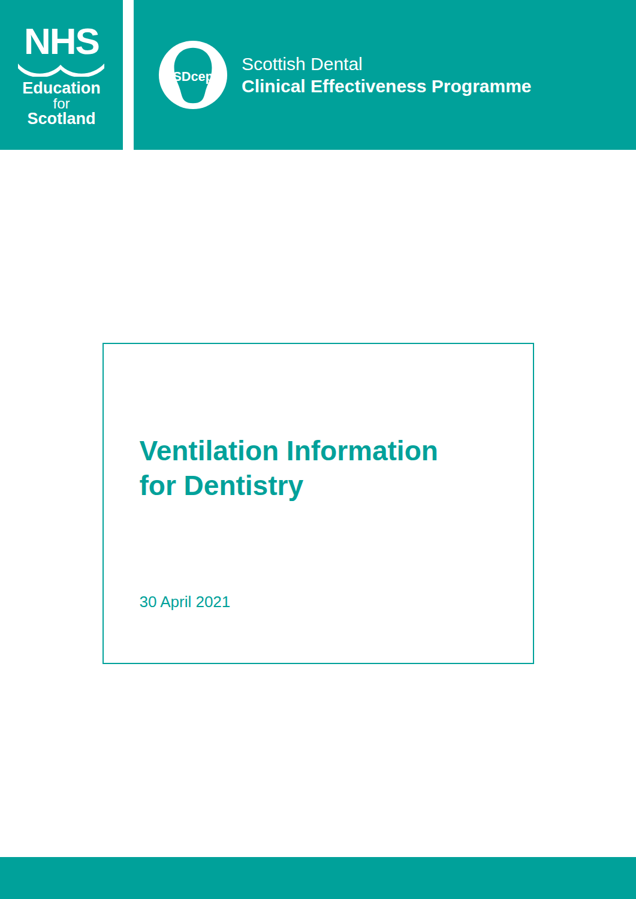NHS Education for Scotland
SDcep
Scottish Dental
Clinical Effectiveness Programme
Ventilation Information
for Dentistry
30 April 2021